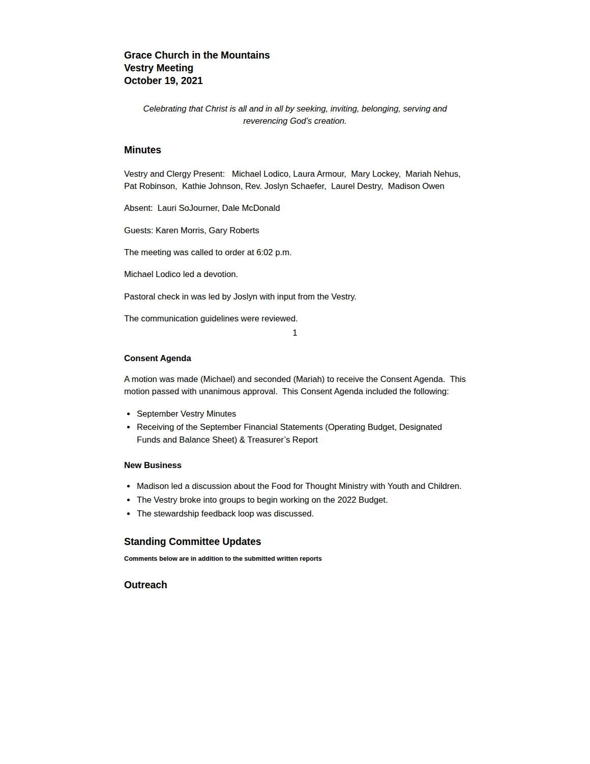Grace Church in the Mountains
Vestry Meeting
October 19, 2021
Celebrating that Christ is all and in all by seeking, inviting, belonging, serving and reverencing God’s creation.
Minutes
Vestry and Clergy Present: Michael Lodico, Laura Armour, Mary Lockey, Mariah Nehus, Pat Robinson, Kathie Johnson, Rev. Joslyn Schaefer, Laurel Destry, Madison Owen
Absent: Lauri SoJourner, Dale McDonald
Guests: Karen Morris, Gary Roberts
The meeting was called to order at 6:02 p.m.
Michael Lodico led a devotion.
Pastoral check in was led by Joslyn with input from the Vestry.
The communication guidelines were reviewed.
1
Consent Agenda
A motion was made (Michael) and seconded (Mariah) to receive the Consent Agenda. This motion passed with unanimous approval. This Consent Agenda included the following:
September Vestry Minutes
Receiving of the September Financial Statements (Operating Budget, Designated Funds and Balance Sheet) & Treasurer’s Report
New Business
Madison led a discussion about the Food for Thought Ministry with Youth and Children.
The Vestry broke into groups to begin working on the 2022 Budget.
The stewardship feedback loop was discussed.
Standing Committee Updates
Comments below are in addition to the submitted written reports
Outreach